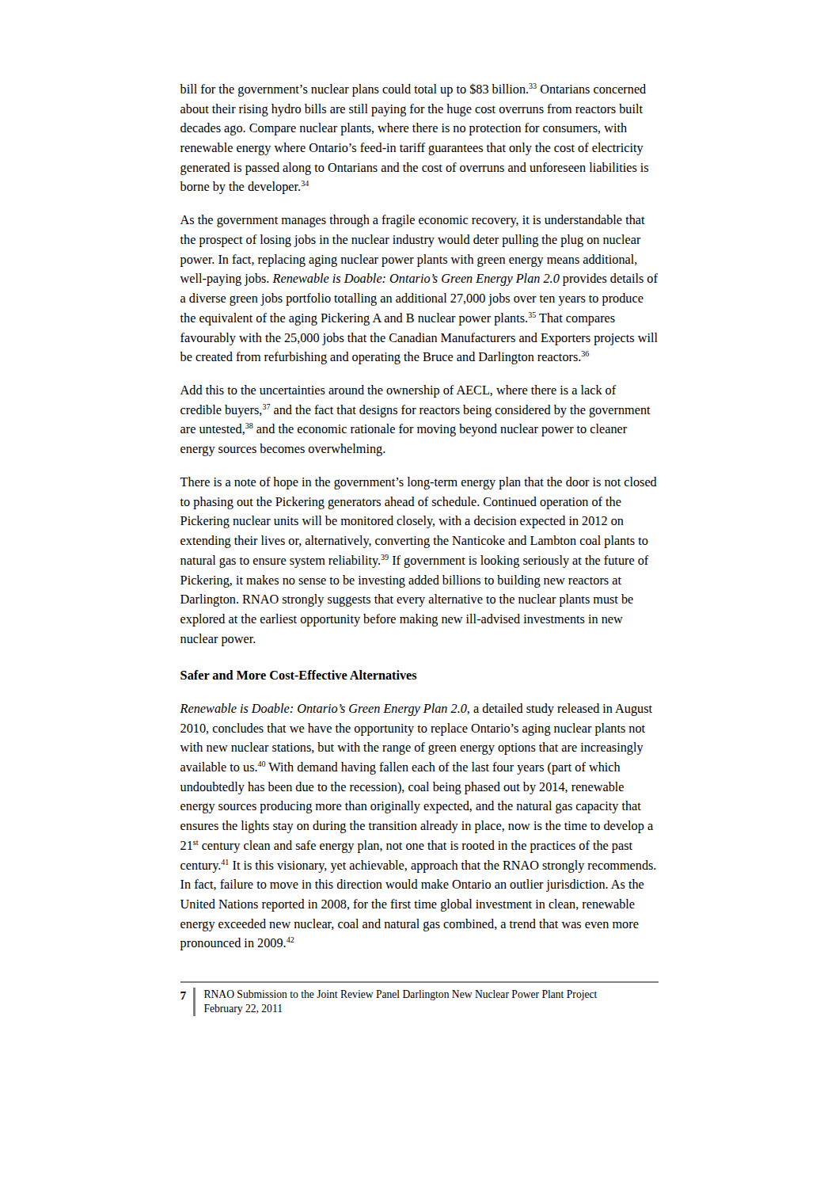bill for the government’s nuclear plans could total up to $83 billion.33 Ontarians concerned about their rising hydro bills are still paying for the huge cost overruns from reactors built decades ago. Compare nuclear plants, where there is no protection for consumers, with renewable energy where Ontario’s feed-in tariff guarantees that only the cost of electricity generated is passed along to Ontarians and the cost of overruns and unforeseen liabilities is borne by the developer.34
As the government manages through a fragile economic recovery, it is understandable that the prospect of losing jobs in the nuclear industry would deter pulling the plug on nuclear power. In fact, replacing aging nuclear power plants with green energy means additional, well-paying jobs. Renewable is Doable: Ontario’s Green Energy Plan 2.0 provides details of a diverse green jobs portfolio totalling an additional 27,000 jobs over ten years to produce the equivalent of the aging Pickering A and B nuclear power plants.35 That compares favourably with the 25,000 jobs that the Canadian Manufacturers and Exporters projects will be created from refurbishing and operating the Bruce and Darlington reactors.36
Add this to the uncertainties around the ownership of AECL, where there is a lack of credible buyers,37 and the fact that designs for reactors being considered by the government are untested,38 and the economic rationale for moving beyond nuclear power to cleaner energy sources becomes overwhelming.
There is a note of hope in the government’s long-term energy plan that the door is not closed to phasing out the Pickering generators ahead of schedule. Continued operation of the Pickering nuclear units will be monitored closely, with a decision expected in 2012 on extending their lives or, alternatively, converting the Nanticoke and Lambton coal plants to natural gas to ensure system reliability.39 If government is looking seriously at the future of Pickering, it makes no sense to be investing added billions to building new reactors at Darlington. RNAO strongly suggests that every alternative to the nuclear plants must be explored at the earliest opportunity before making new ill-advised investments in new nuclear power.
Safer and More Cost-Effective Alternatives
Renewable is Doable: Ontario’s Green Energy Plan 2.0, a detailed study released in August 2010, concludes that we have the opportunity to replace Ontario’s aging nuclear plants not with new nuclear stations, but with the range of green energy options that are increasingly available to us.40 With demand having fallen each of the last four years (part of which undoubtedly has been due to the recession), coal being phased out by 2014, renewable energy sources producing more than originally expected, and the natural gas capacity that ensures the lights stay on during the transition already in place, now is the time to develop a 21st century clean and safe energy plan, not one that is rooted in the practices of the past century.41 It is this visionary, yet achievable, approach that the RNAO strongly recommends. In fact, failure to move in this direction would make Ontario an outlier jurisdiction. As the United Nations reported in 2008, for the first time global investment in clean, renewable energy exceeded new nuclear, coal and natural gas combined, a trend that was even more pronounced in 2009.42
7
RNAO Submission to the Joint Review Panel Darlington New Nuclear Power Plant Project
February 22, 2011